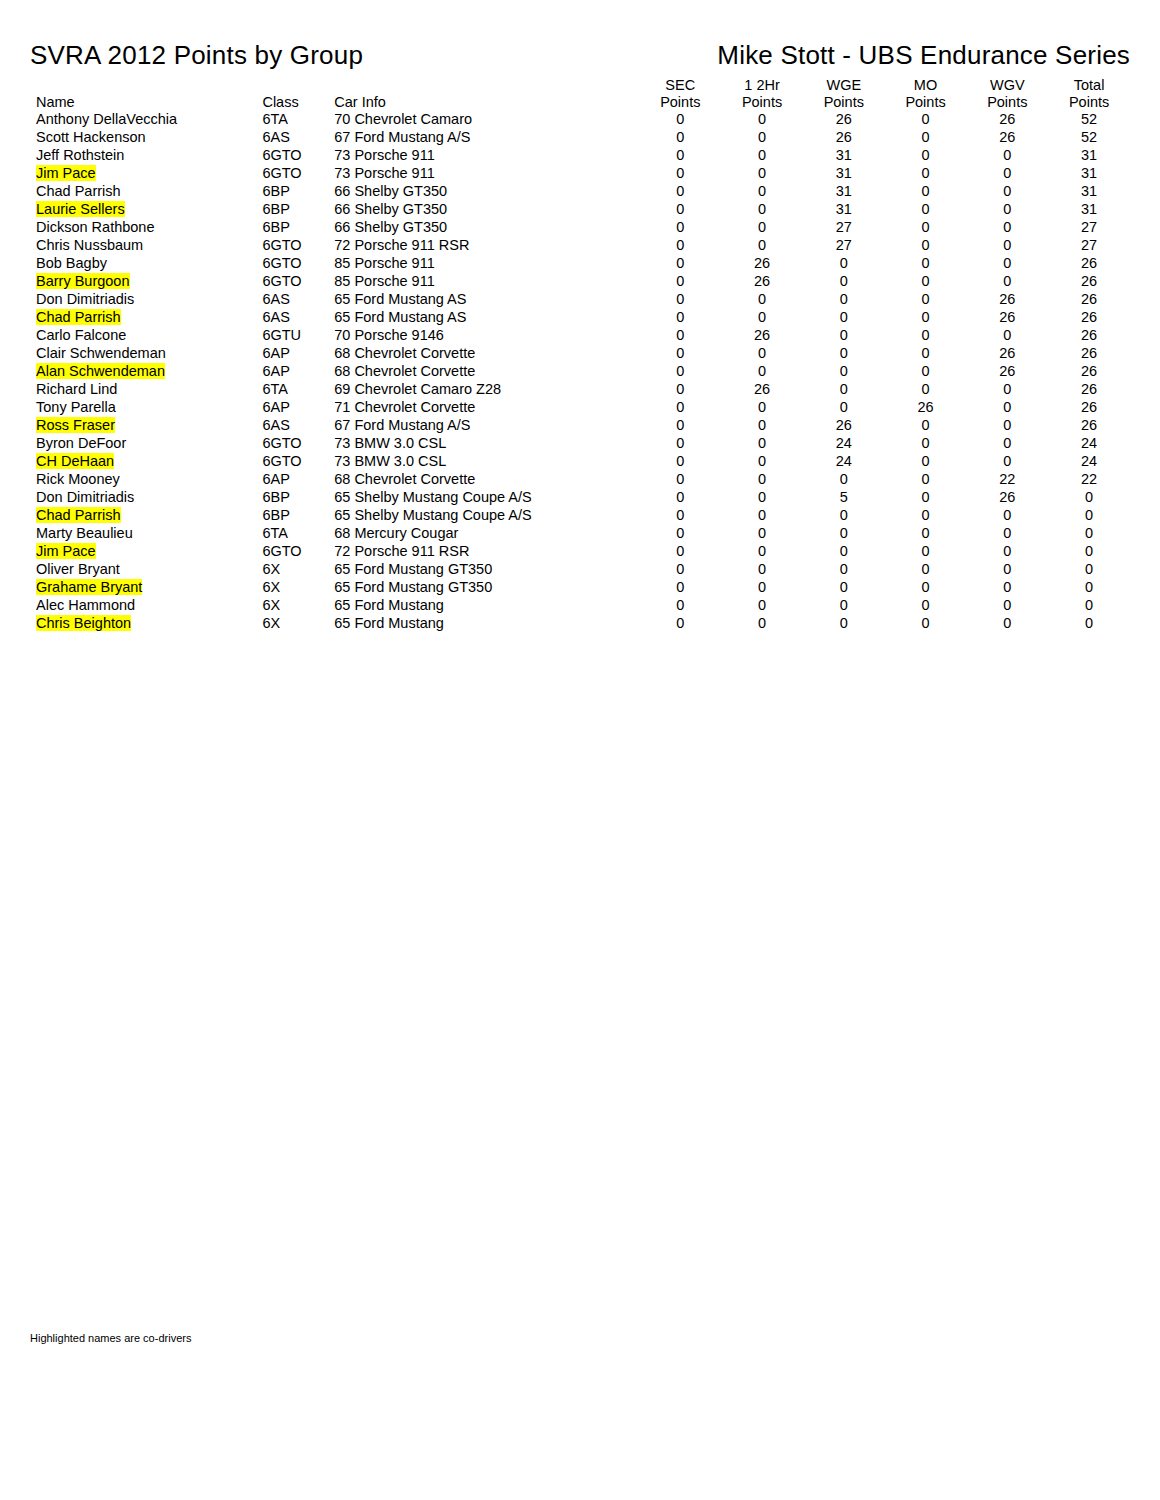SVRA 2012 Points by Group
Mike Stott - UBS Endurance Series
| | | | SEC | 1 2Hr | WGE | MO | WGV | Total |
| --- | --- | --- | --- | --- | --- | --- | --- | --- |
| Name | Class | Car Info | Points | Points | Points | Points | Points | Points |
| Anthony DellaVecchia | 6TA | 70 Chevrolet Camaro | 0 | 0 | 26 | 0 | 26 | 52 |
| Scott Hackenson | 6AS | 67 Ford Mustang A/S | 0 | 0 | 26 | 0 | 26 | 52 |
| Jeff Rothstein | 6GTO | 73 Porsche 911 | 0 | 0 | 31 | 0 | 0 | 31 |
| Jim Pace | 6GTO | 73 Porsche 911 | 0 | 0 | 31 | 0 | 0 | 31 |
| Chad Parrish | 6BP | 66 Shelby GT350 | 0 | 0 | 31 | 0 | 0 | 31 |
| Laurie Sellers | 6BP | 66 Shelby GT350 | 0 | 0 | 31 | 0 | 0 | 31 |
| Dickson Rathbone | 6BP | 66 Shelby GT350 | 0 | 0 | 27 | 0 | 0 | 27 |
| Chris Nussbaum | 6GTO | 72 Porsche 911 RSR | 0 | 0 | 27 | 0 | 0 | 27 |
| Bob Bagby | 6GTO | 85 Porsche 911 | 0 | 26 | 0 | 0 | 0 | 26 |
| Barry Burgoon | 6GTO | 85 Porsche 911 | 0 | 26 | 0 | 0 | 0 | 26 |
| Don Dimitriadis | 6AS | 65 Ford Mustang AS | 0 | 0 | 0 | 0 | 26 | 26 |
| Chad Parrish | 6AS | 65 Ford Mustang AS | 0 | 0 | 0 | 0 | 26 | 26 |
| Carlo Falcone | 6GTU | 70 Porsche 9146 | 0 | 26 | 0 | 0 | 0 | 26 |
| Clair Schwendeman | 6AP | 68 Chevrolet Corvette | 0 | 0 | 0 | 0 | 26 | 26 |
| Alan Schwendeman | 6AP | 68 Chevrolet Corvette | 0 | 0 | 0 | 0 | 26 | 26 |
| Richard Lind | 6TA | 69 Chevrolet Camaro Z28 | 0 | 26 | 0 | 0 | 0 | 26 |
| Tony Parella | 6AP | 71 Chevrolet Corvette | 0 | 0 | 0 | 26 | 0 | 26 |
| Ross Fraser | 6AS | 67 Ford Mustang A/S | 0 | 0 | 26 | 0 | 0 | 26 |
| Byron DeFoor | 6GTO | 73 BMW 3.0 CSL | 0 | 0 | 24 | 0 | 0 | 24 |
| CH DeHaan | 6GTO | 73 BMW 3.0 CSL | 0 | 0 | 24 | 0 | 0 | 24 |
| Rick Mooney | 6AP | 68 Chevrolet Corvette | 0 | 0 | 0 | 0 | 22 | 22 |
| Don Dimitriadis | 6BP | 65 Shelby Mustang Coupe A/S | 0 | 0 | 5 | 0 | 26 | 0 |
| Chad Parrish | 6BP | 65 Shelby Mustang Coupe A/S | 0 | 0 | 0 | 0 | 0 | 0 |
| Marty Beaulieu | 6TA | 68 Mercury Cougar | 0 | 0 | 0 | 0 | 0 | 0 |
| Jim Pace | 6GTO | 72 Porsche 911 RSR | 0 | 0 | 0 | 0 | 0 | 0 |
| Oliver Bryant | 6X | 65 Ford Mustang GT350 | 0 | 0 | 0 | 0 | 0 | 0 |
| Grahame Bryant | 6X | 65 Ford Mustang GT350 | 0 | 0 | 0 | 0 | 0 | 0 |
| Alec Hammond | 6X | 65 Ford Mustang | 0 | 0 | 0 | 0 | 0 | 0 |
| Chris Beighton | 6X | 65 Ford Mustang | 0 | 0 | 0 | 0 | 0 | 0 |
Highlighted names are co-drivers